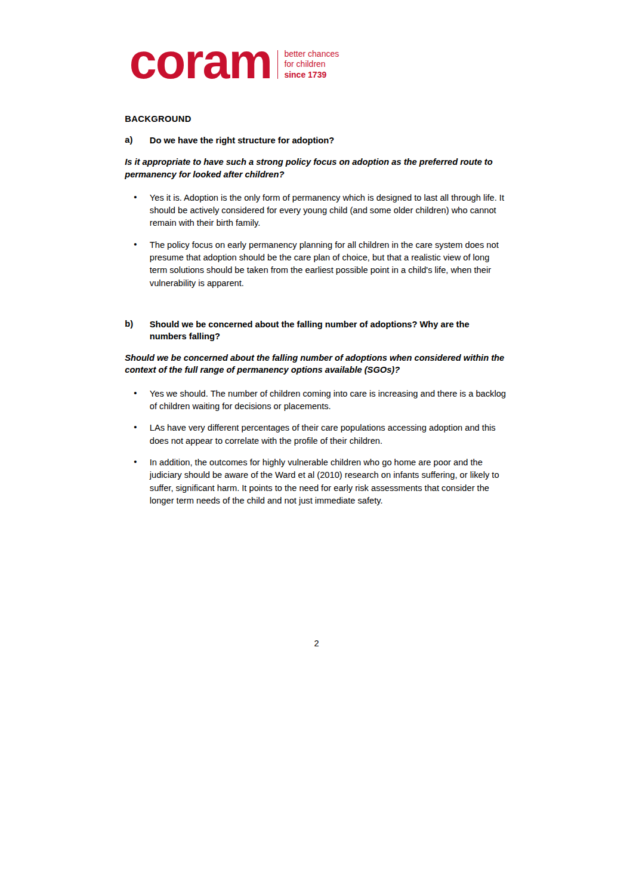coram
better chances
for children
since 1739
BACKGROUND
a)
Do we have the right structure for adoption?
Is it appropriate to have such a strong policy focus on adoption as the preferred route to permanency for looked after children?
Yes it is. Adoption is the only form of permanency which is designed to last all through life. It should be actively considered for every young child (and some older children) who cannot remain with their birth family.
The policy focus on early permanency planning for all children in the care system does not presume that adoption should be the care plan of choice, but that a realistic view of long term solutions should be taken from the earliest possible point in a child's life, when their vulnerability is apparent.
b)
Should we be concerned about the falling number of adoptions? Why are the numbers falling?
Should we be concerned about the falling number of adoptions when considered within the context of the full range of permanency options available (SGOs)?
Yes we should. The number of children coming into care is increasing and there is a backlog of children waiting for decisions or placements.
LAs have very different percentages of their care populations accessing adoption and this does not appear to correlate with the profile of their children.
In addition, the outcomes for highly vulnerable children who go home are poor and the judiciary should be aware of the Ward et al (2010) research on infants suffering, or likely to suffer, significant harm. It points to the need for early risk assessments that consider the longer term needs of the child and not just immediate safety.
2